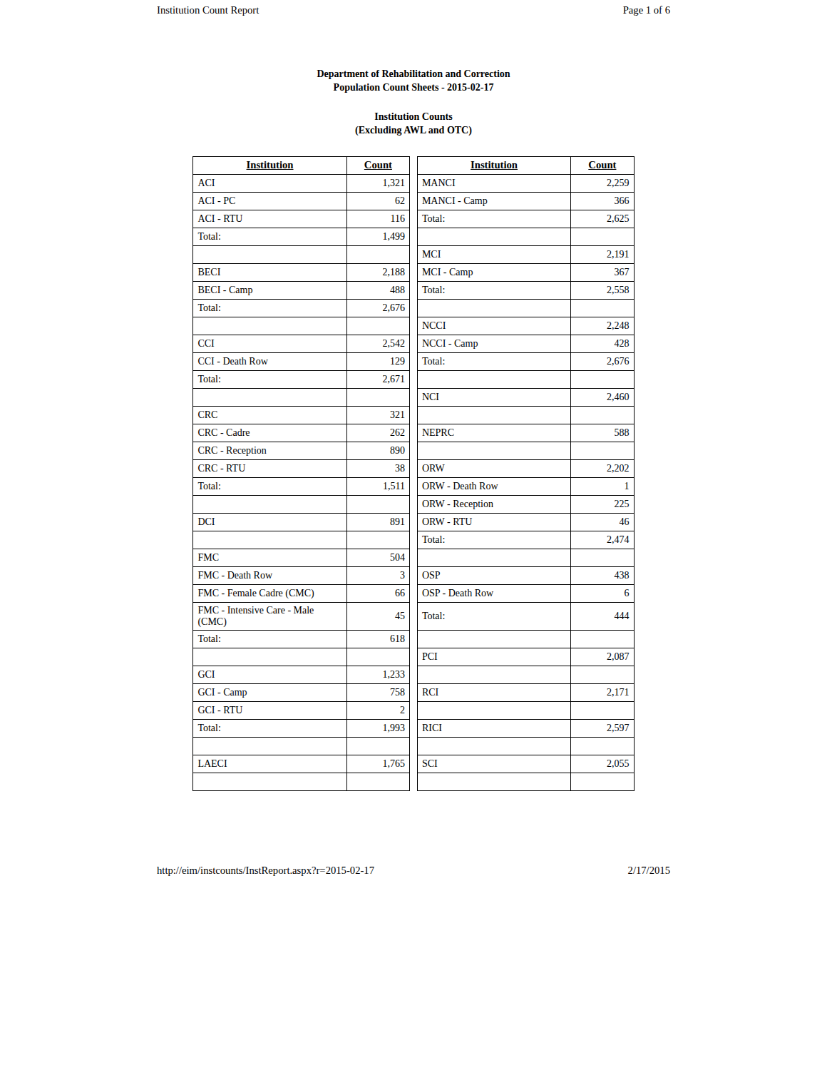Institution Count Report
Page 1 of 6
Department of Rehabilitation and Correction
Population Count Sheets - 2015-02-17
Institution Counts
(Excluding AWL and OTC)
| Institution | Count | | Institution | Count |
| ACI | 1,321 | | MANCI | 2,259 |
| ACI - PC | 62 | | MANCI - Camp | 366 |
| ACI - RTU | 116 | | Total: | 2,625 |
| Total: | 1,499 | | | |
| | | | MCI | 2,191 |
| BECI | 2,188 | | MCI - Camp | 367 |
| BECI - Camp | 488 | | Total: | 2,558 |
| Total: | 2,676 | | | |
| | | | NCCI | 2,248 |
| CCI | 2,542 | | NCCI - Camp | 428 |
| CCI - Death Row | 129 | | Total: | 2,676 |
| Total: | 2,671 | | | |
| | | | NCI | 2,460 |
| CRC | 321 | | | |
| CRC - Cadre | 262 | | NEPRC | 588 |
| CRC - Reception | 890 | | | |
| CRC - RTU | 38 | | ORW | 2,202 |
| Total: | 1,511 | | ORW - Death Row | 1 |
| | | | ORW - Reception | 225 |
| DCI | 891 | | ORW - RTU | 46 |
| | | | Total: | 2,474 |
| FMC | 504 | | | |
| FMC - Death Row | 3 | | OSP | 438 |
| FMC - Female Cadre (CMC) | 66 | | OSP - Death Row | 6 |
| FMC - Intensive Care - Male (CMC) | 45 | | Total: | 444 |
| Total: | 618 | | | |
| | | | PCI | 2,087 |
| GCI | 1,233 | | | |
| GCI - Camp | 758 | | RCI | 2,171 |
| GCI - RTU | 2 | | | |
| Total: | 1,993 | | RICI | 2,597 |
| LAECI | 1,765 | | SCI | 2,055 |
http://eim/instcounts/InstReport.aspx?r=2015-02-17
2/17/2015